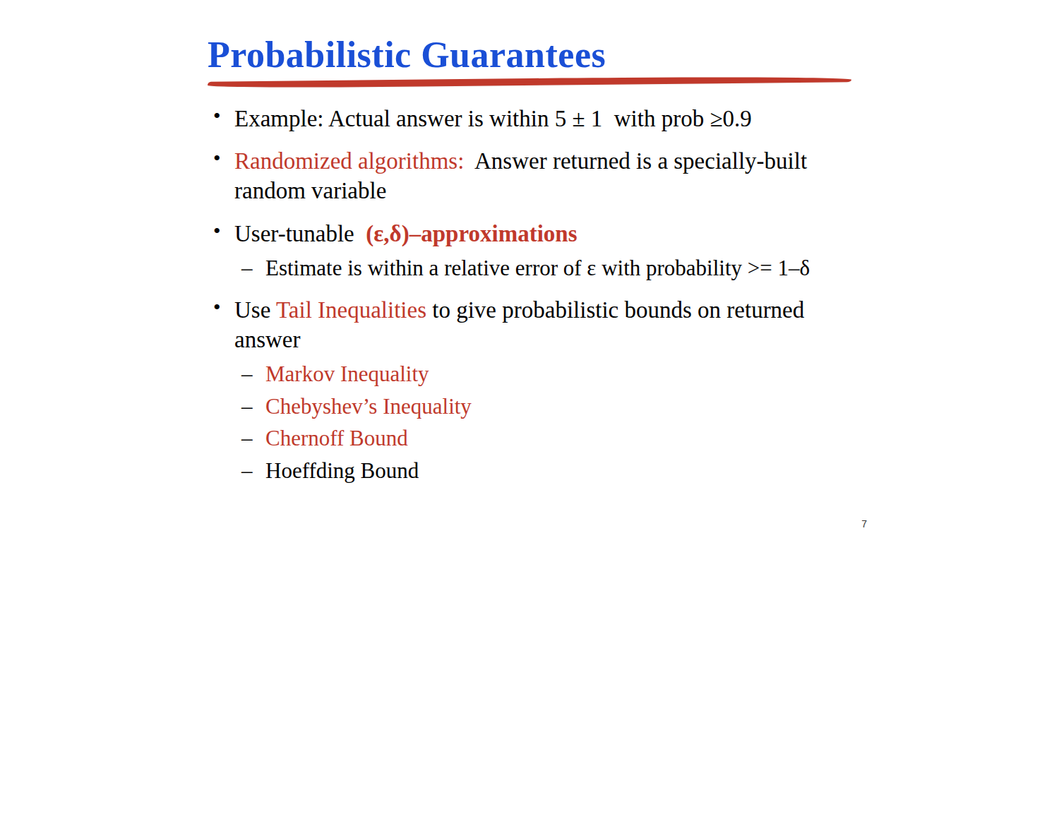Probabilistic Guarantees
Example: Actual answer is within 5 ± 1 with prob ≥0.9
Randomized algorithms: Answer returned is a specially-built random variable
User-tunable (ε,δ)–approximations
Estimate is within a relative error of ε with probability >= 1–δ
Use Tail Inequalities to give probabilistic bounds on returned answer
Markov Inequality
Chebyshev’s Inequality
Chernoff Bound
Hoeffding Bound
7